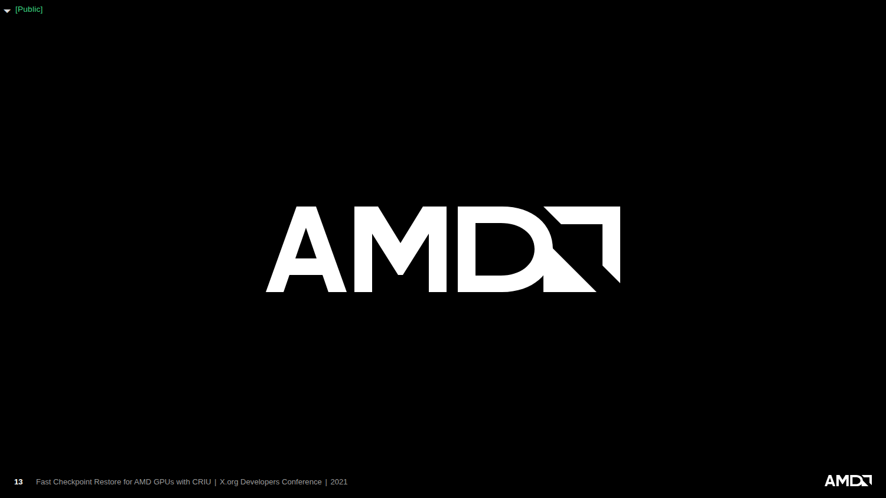◢ [Public]
AMD logo
13 Fast Checkpoint Restore for AMD GPUs with CRIU|X.org Developers Conference|2021
AMD logo